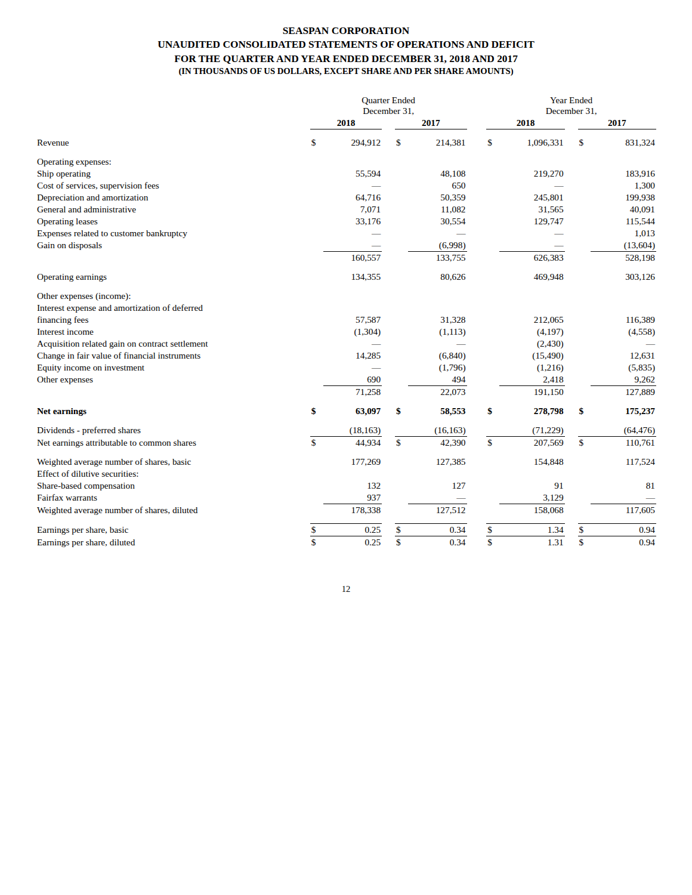SEASPAN CORPORATION
UNAUDITED CONSOLIDATED STATEMENTS OF OPERATIONS AND DEFICIT
FOR THE QUARTER AND YEAR ENDED DECEMBER 31, 2018 AND 2017
(IN THOUSANDS OF US DOLLARS, EXCEPT SHARE AND PER SHARE AMOUNTS)
| | Quarter Ended December 31, | | Year Ended December 31, |
| | 2018 | | 2017 | | 2018 | | 2017 |
| Revenue | $ | 294,912 | | $ | 214,381 | | $ | 1,096,331 | | $ | 831,324 |
| Operating expenses: | |
| Ship operating | | 55,594 | | | 48,108 | | | 219,270 | | | 183,916 |
| Cost of services, supervision fees | | — | | | 650 | | | — | | | 1,300 |
| Depreciation and amortization | | 64,716 | | | 50,359 | | | 245,801 | | | 199,938 |
| General and administrative | | 7,071 | | | 11,082 | | | 31,565 | | | 40,091 |
| Operating leases | | 33,176 | | | 30,554 | | | 129,747 | | | 115,544 |
| Expenses related to customer bankruptcy | | — | | | — | | | — | | | 1,013 |
| Gain on disposals | | — | | | (6,998) | | | — | | | (13,604) |
| | | 160,557 | | | 133,755 | | | 626,383 | | | 528,198 |
| Operating earnings | | 134,355 | | | 80,626 | | | 469,948 | | | 303,126 |
| Other expenses (income): | |
| Interest expense and amortization of deferred | |
| financing fees | | 57,587 | | | 31,328 | | | 212,065 | | | 116,389 |
| Interest income | | (1,304) | | | (1,113) | | | (4,197) | | | (4,558) |
| Acquisition related gain on contract settlement | | — | | | — | | | (2,430) | | | — |
| Change in fair value of financial instruments | | 14,285 | | | (6,840) | | | (15,490) | | | 12,631 |
| Equity income on investment | | — | | | (1,796) | | | (1,216) | | | (5,835) |
| Other expenses | | 690 | | | 494 | | | 2,418 | | | 9,262 |
| | | 71,258 | | | 22,073 | | | 191,150 | | | 127,889 |
| Net earnings | $ | 63,097 | | $ | 58,553 | | $ | 278,798 | | $ | 175,237 |
| Dividends - preferred shares | | (18,163) | | | (16,163) | | | (71,229) | | | (64,476) |
| Net earnings attributable to common shares | $ | 44,934 | | $ | 42,390 | | $ | 207,569 | | $ | 110,761 |
| Weighted average number of shares, basic | | 177,269 | | | 127,385 | | | 154,848 | | | 117,524 |
| Effect of dilutive securities: | |
| Share-based compensation | | 132 | | | 127 | | | 91 | | | 81 |
| Fairfax warrants | | 937 | | | — | | | 3,129 | | | — |
| Weighted average number of shares, diluted | | 178,338 | | | 127,512 | | | 158,068 | | | 117,605 |
| Earnings per share, basic | $ | 0.25 | | $ | 0.34 | | $ | 1.34 | | $ | 0.94 |
| Earnings per share, diluted | $ | 0.25 | | $ | 0.34 | | $ | 1.31 | | $ | 0.94 |
12